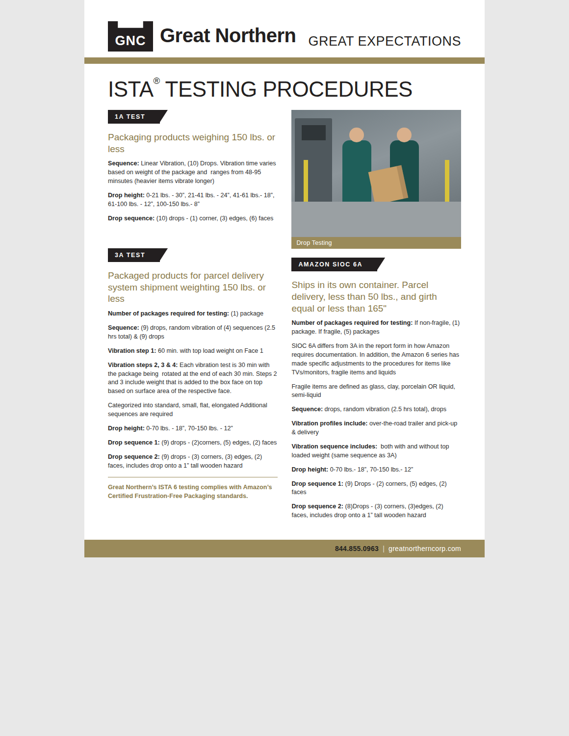GNC
Great Northern
Great Expectations
ISTA® Testing Procedures
1A TEST
Packaging products weighing 150 lbs. or less
Sequence: Linear Vibration, (10) Drops. Vibration time varies based on weight of the package and ranges from 48-95 minsutes (heavier items vibrate longer)
Drop height: 0-21 lbs. - 30”, 21-41 lbs. - 24”, 41-61 lbs.- 18”, 61-100 lbs. - 12”, 100-150 lbs.- 8”
Drop sequence: (10) drops - (1) corner, (3) edges, (6) faces
3A TEST
Packaged products for parcel delivery system shipment weighting 150 lbs. or less
Number of packages required for testing: (1) package
Sequence: (9) drops, random vibration of (4) sequences (2.5 hrs total) & (9) drops
Vibration step 1: 60 min. with top load weight on Face 1
Vibration steps 2, 3 & 4: Each vibration test is 30 min with the package being rotated at the end of each 30 min. Steps 2 and 3 include weight that is added to the box face on top based on surface area of the respective face.
Categorized into standard, small, flat, elongated Additional sequences are required
Drop height: 0-70 lbs. - 18”, 70-150 lbs. - 12”
Drop sequence 1: (9) drops - (2)corners, (5) edges, (2) faces
Drop sequence 2: (9) drops - (3) corners, (3) edges, (2) faces, includes drop onto a 1” tall wooden hazard
Great Northern’s ISTA 6 testing complies with Amazon’s Certified Frustration-Free Packaging standards.
Drop Testing
AMAZON SIOC 6A
Ships in its own container. Parcel delivery, less than 50 lbs., and girth equal or less than 165"
Number of packages required for testing: If non-fragile, (1) package. If fragile, (5) packages
SIOC 6A differs from 3A in the report form in how Amazon requires documentation. In addition, the Amazon 6 series has made specific adjustments to the procedures for items like TVs/monitors, fragile items and liquids
Fragile items are defined as glass, clay, porcelain OR liquid, semi-liquid
Sequence: drops, random vibration (2.5 hrs total), drops
Vibration profiles include: over-the-road trailer and pick-up & delivery
Vibration sequence includes: both with and without top loaded weight (same sequence as 3A)
Drop height: 0-70 lbs.- 18”, 70-150 lbs.- 12”
Drop sequence 1: (9) Drops - (2) corners, (5) edges, (2) faces
Drop sequence 2: (8)Drops - (3) corners, (3)edges, (2) faces, includes drop onto a 1” tall wooden hazard
844.855.0963|greatnortherncorp.com